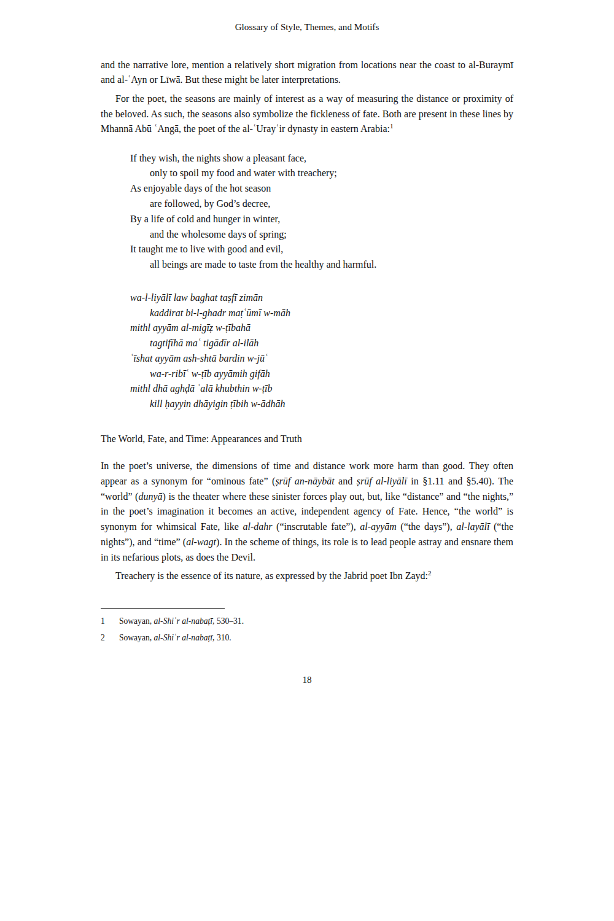Glossary of Style, Themes, and Motifs
and the narrative lore, mention a relatively short migration from locations near the coast to al-Buraymī and al-ʿAyn or Līwā. But these might be later interpretations.
For the poet, the seasons are mainly of interest as a way of measuring the distance or proximity of the beloved. As such, the seasons also symbolize the fickleness of fate. Both are present in these lines by Mhannā Abū ʿAngā, the poet of the al-ʿUrayʿir dynasty in eastern Arabia:1
If they wish, the nights show a pleasant face,
only to spoil my food and water with treachery;
As enjoyable days of the hot season
are followed, by God’s decree,
By a life of cold and hunger in winter,
and the wholesome days of spring;
It taught me to live with good and evil,
all beings are made to taste from the healthy and harmful.
wa-l-liyālī law baghat taṣfī zimān
kaddirat bi-l-ghadr maṭʿūmī w-māh
mithl ayyām al-migīẓ w-ṭībahā
tagtifīhā maʿ tigādīr al-ilāh
ʿīshat ayyām ash-shtā bardin w-jūʿ
wa-r-ribīʿ w-ṭīb ayyāmih gifāh
mithl dhā aghḍā ʿalā khubthin w-ṭīb
kill ḥayyin dhāyigin ṭībih w-ādhāh
The World, Fate, and Time: Appearances and Truth
In the poet’s universe, the dimensions of time and distance work more harm than good. They often appear as a synonym for “ominous fate” (ṣrūf an-nāybāt and ṣrūf al-liyālī in §1.11 and §5.40). The “world” (dunyā) is the theater where these sinister forces play out, but, like “distance” and “the nights,” in the poet’s imagination it becomes an active, independent agency of Fate. Hence, “the world” is synonym for whimsical Fate, like al-dahr (“inscrutable fate”), al-ayyām (“the days”), al-layālī (“the nights”), and “time” (al-wagt). In the scheme of things, its role is to lead people astray and ensnare them in its nefarious plots, as does the Devil.
Treachery is the essence of its nature, as expressed by the Jabrid poet Ibn Zayd:2
1 Sowayan, al-Shiʿr al-nabaṭī, 530–31.
2 Sowayan, al-Shiʿr al-nabaṭī, 310.
18